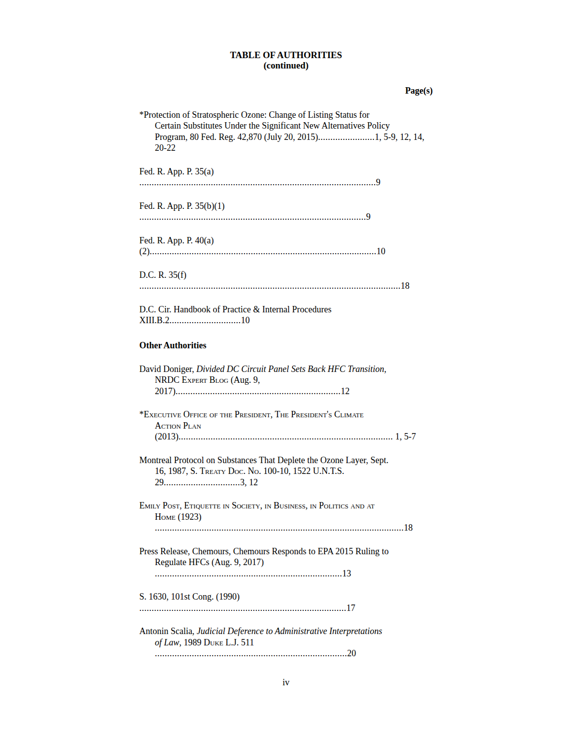TABLE OF AUTHORITIES
(continued)
Page(s)
*Protection of Stratospheric Ozone: Change of Listing Status for
Certain Substitutes Under the Significant New Alternatives Policy
Program, 80 Fed. Reg. 42,870 (July 20, 2015)....................... 1, 5-9, 12, 14, 20-22
Fed. R. App. P. 35(a) ................................................................................................ 9
Fed. R. App. P. 35(b)(1) ............................................................................................ 9
Fed. R. App. P. 40(a)(2)............................................................................................ 10
D.C. R. 35(f) .......................................................................................................... 18
D.C. Cir. Handbook of Practice & Internal Procedures XIII.B.2............................. 10
Other Authorities
David Doniger, Divided DC Circuit Panel Sets Back HFC Transition,
NRDC Expert Blog (Aug. 9, 2017)................................................................... 12
*Executive Office of the President, The President's Climate
Action Plan (2013)....................................................................................... 1, 5-7
Montreal Protocol on Substances That Deplete the Ozone Layer, Sept.
16, 1987, S. Treaty Doc. No. 100-10, 1522 U.N.T.S. 29............................... 3, 12
Emily Post, Etiquette in Society, in Business, in Politics and at
Home (1923) ..................................................................................................... 18
Press Release, Chemours, Chemours Responds to EPA 2015 Ruling to
Regulate HFCs (Aug. 9, 2017) ............................................................................ 13
S. 1630, 101st Cong. (1990) .................................................................................... 17
Antonin Scalia, Judicial Deference to Administrative Interpretations
of Law, 1989 Duke L.J. 511 .............................................................................. 20
iv